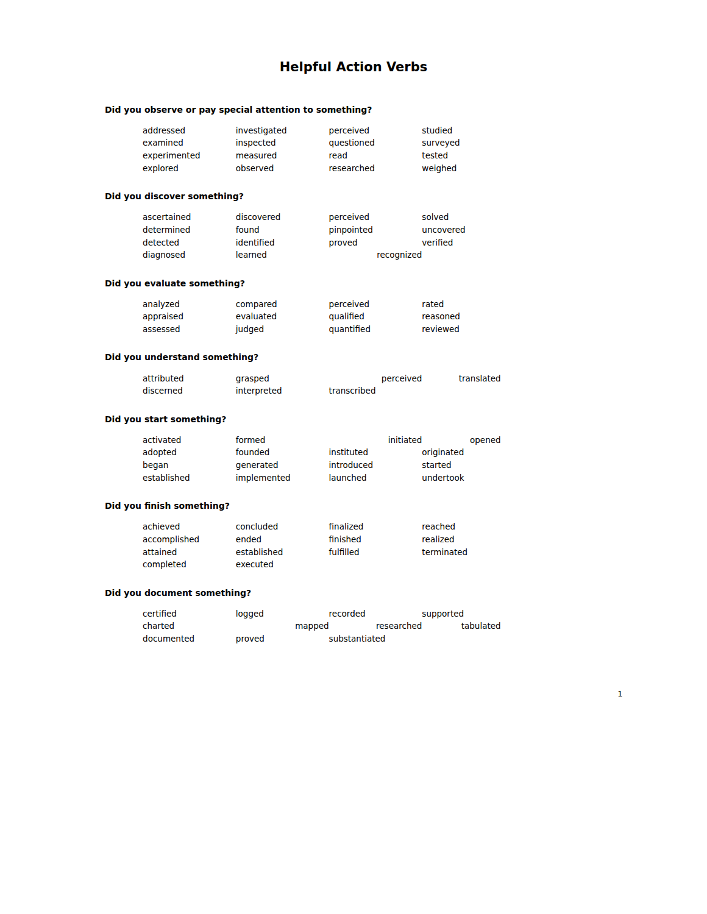Helpful Action Verbs
Did you observe or pay special attention to something?
| addressed | investigated | perceived | studied |
| examined | inspected | questioned | surveyed |
| experimented | measured | read | tested |
| explored | observed | researched | weighed |
Did you discover something?
| ascertained | discovered | perceived | solved |
| determined | found | pinpointed | uncovered |
| detected | identified | proved | verified |
| diagnosed | learned | recognized | |
Did you evaluate something?
| analyzed | compared | perceived | rated |
| appraised | evaluated | qualified | reasoned |
| assessed | judged | quantified | reviewed |
Did you understand something?
| attributed | grasped | perceived | translated |
| discerned | interpreted | transcribed | |
Did you start something?
| activated | formed | initiated | opened |
| adopted | founded | instituted | originated |
| began | generated | introduced | started |
| established | implemented | launched | undertook |
Did you finish something?
| achieved | concluded | finalized | reached |
| accomplished | ended | finished | realized |
| attained | established | fulfilled | terminated |
| completed | executed | | |
Did you document something?
| certified | logged | recorded | supported |
| charted | mapped | researched | tabulated |
| documented | proved | substantiated | |
1